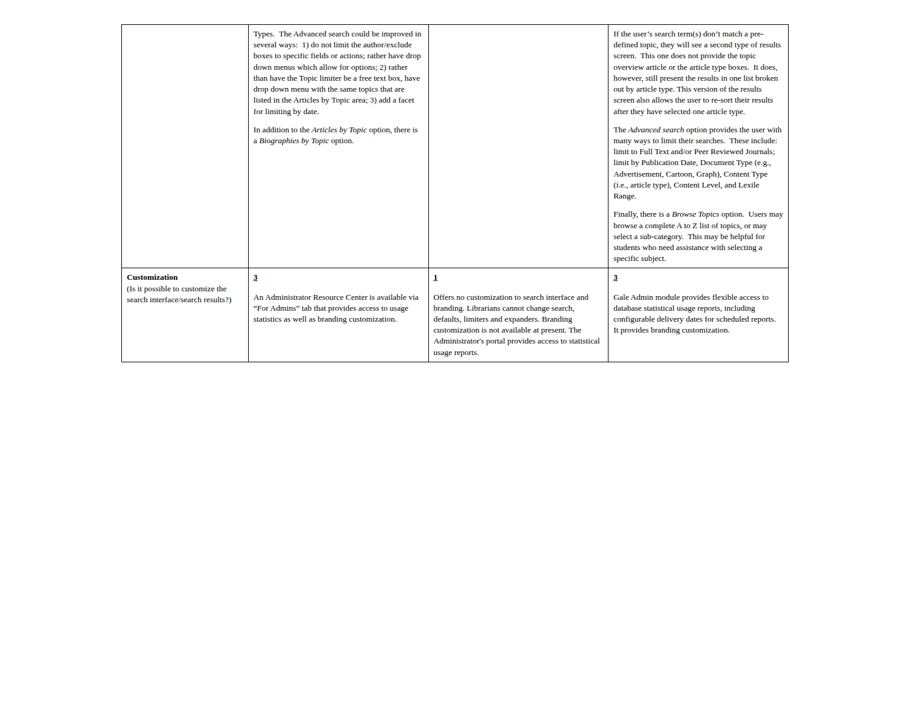| | Types. The Advanced search could be improved in several ways: 1) do not limit the author/exclude boxes to specific fields or actions; rather have drop down menus which allow for options; 2) rather than have the Topic limiter be a free text box, have drop down menu with the same topics that are listed in the Articles by Topic area; 3) add a facet for limiting by date. In addition to the Articles by Topic option, there is a Biographies by Topic option. | | If the user’s search term(s) don’t match a pre-defined topic, they will see a second type of results screen. This one does not provide the topic overview article or the article type boxes. It does, however, still present the results in one list broken out by article type. This version of the results screen also allows the user to re-sort their results after they have selected one article type. The Advanced search option provides the user with many ways to limit their searches. These include: limit to Full Text and/or Peer Reviewed Journals; limit by Publication Date, Document Type (e.g., Advertisement, Cartoon, Graph), Content Type (i.e., article type), Content Level, and Lexile Range. Finally, there is a Browse Topics option. Users may browse a complete A to Z list of topics, or may select a sub-category. This may be helpful for students who need assistance with selecting a specific subject. |
| Customization (Is it possible to customize the search interface/search results?) | 3 An Administrator Resource Center is available via “For Admins” tab that provides access to usage statistics as well as branding customization. | 1 Offers no customization to search interface and branding. Librarians cannot change search, defaults, limiters and expanders. Branding customization is not available at present. The Administrator's portal provides access to statistical usage reports. | 3 Gale Admin module provides flexible access to database statistical usage reports, including configurable delivery dates for scheduled reports. It provides branding customization. |